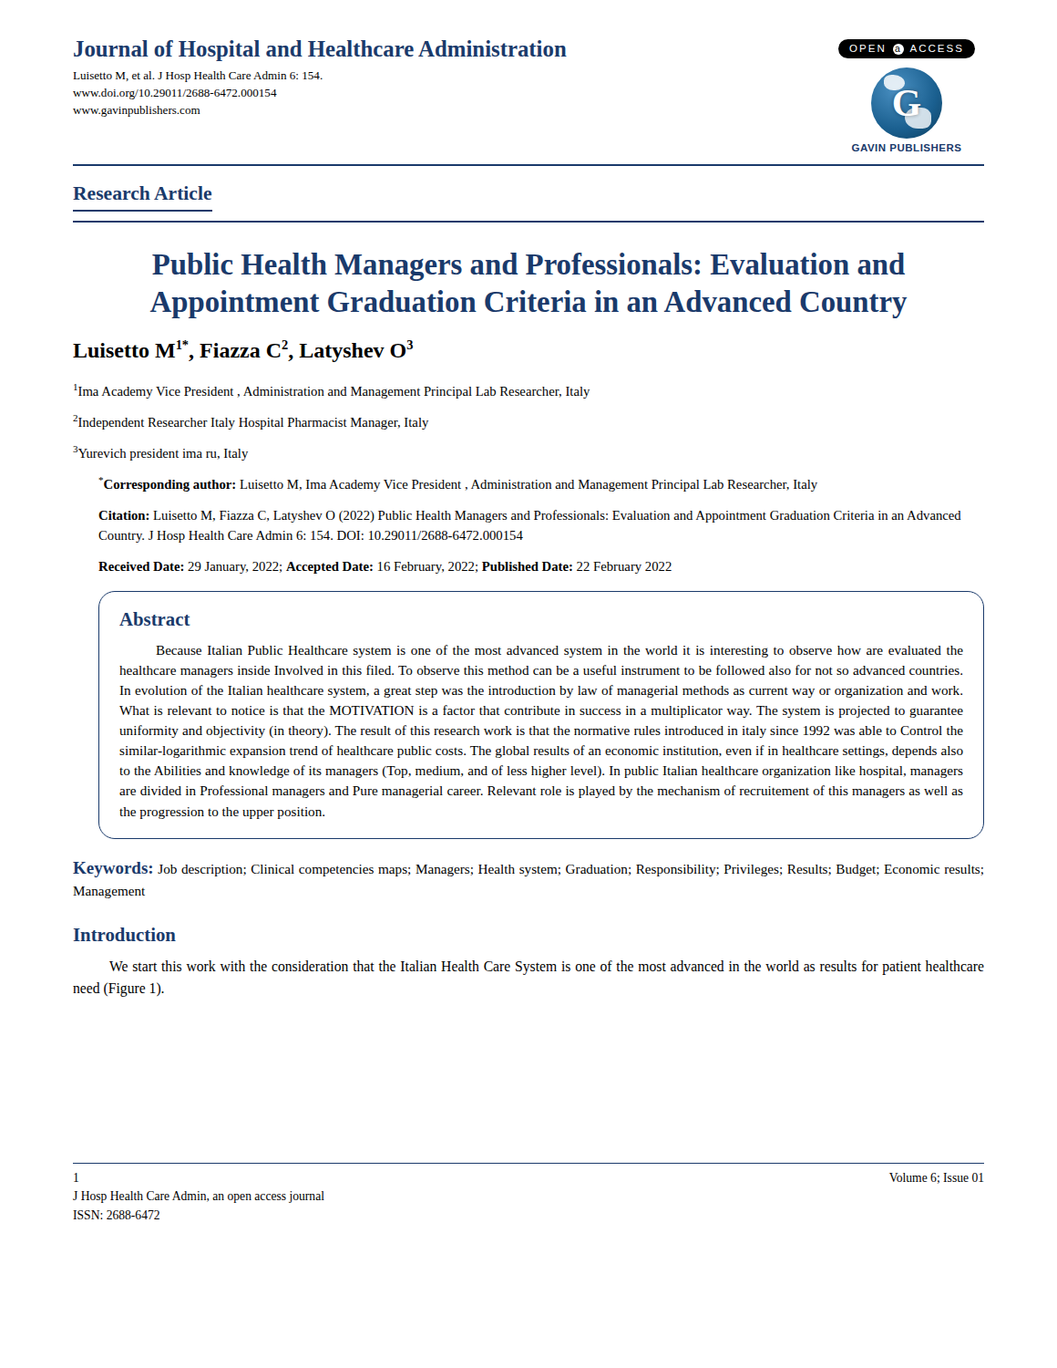Journal of Hospital and Healthcare Administration
Luisetto M, et al. J Hosp Health Care Admin 6: 154.
www.doi.org/10.29011/2688-6472.000154
www.gavinpublishers.com
OPEN a ACCESS
G
GAVIN PUBLISHERS
Research Article
Public Health Managers and Professionals: Evaluation and Appointment Graduation Criteria in an Advanced Country
Luisetto M1*, Fiazza C2, Latyshev O3
1Ima Academy Vice President , Administration and Management Principal Lab Researcher, Italy
2Independent Researcher Italy Hospital Pharmacist Manager, Italy
3Yurevich president ima ru, Italy
*Corresponding author: Luisetto M, Ima Academy Vice President , Administration and Management Principal Lab Researcher, Italy
Citation: Luisetto M, Fiazza C, Latyshev O (2022) Public Health Managers and Professionals: Evaluation and Appointment Graduation Criteria in an Advanced Country. J Hosp Health Care Admin 6: 154. DOI: 10.29011/2688-6472.000154
Received Date: 29 January, 2022; Accepted Date: 16 February, 2022; Published Date: 22 February 2022
Abstract
Because Italian Public Healthcare system is one of the most advanced system in the world it is interesting to observe how are evaluated the healthcare managers inside Involved in this filed. To observe this method can be a useful instrument to be followed also for not so advanced countries. In evolution of the Italian healthcare system, a great step was the introduction by law of managerial methods as current way or organization and work. What is relevant to notice is that the MOTIVATION is a factor that contribute in success in a multiplicator way. The system is projected to guarantee uniformity and objectivity (in theory). The result of this research work is that the normative rules introduced in italy since 1992 was able to Control the similar-logarithmic expansion trend of healthcare public costs. The global results of an economic institution, even if in healthcare settings, depends also to the Abilities and knowledge of its managers (Top, medium, and of less higher level). In public Italian healthcare organization like hospital, managers are divided in Professional managers and Pure managerial career. Relevant role is played by the mechanism of recruitement of this managers as well as the progression to the upper position.
Keywords: Job description; Clinical competencies maps; Managers; Health system; Graduation; Responsibility; Privileges; Results; Budget; Economic results; Management
Introduction
We start this work with the consideration that the Italian Health Care System is one of the most advanced in the world as results for patient healthcare need (Figure 1).
1
J Hosp Health Care Admin, an open access journal
ISSN: 2688-6472
Volume 6; Issue 01